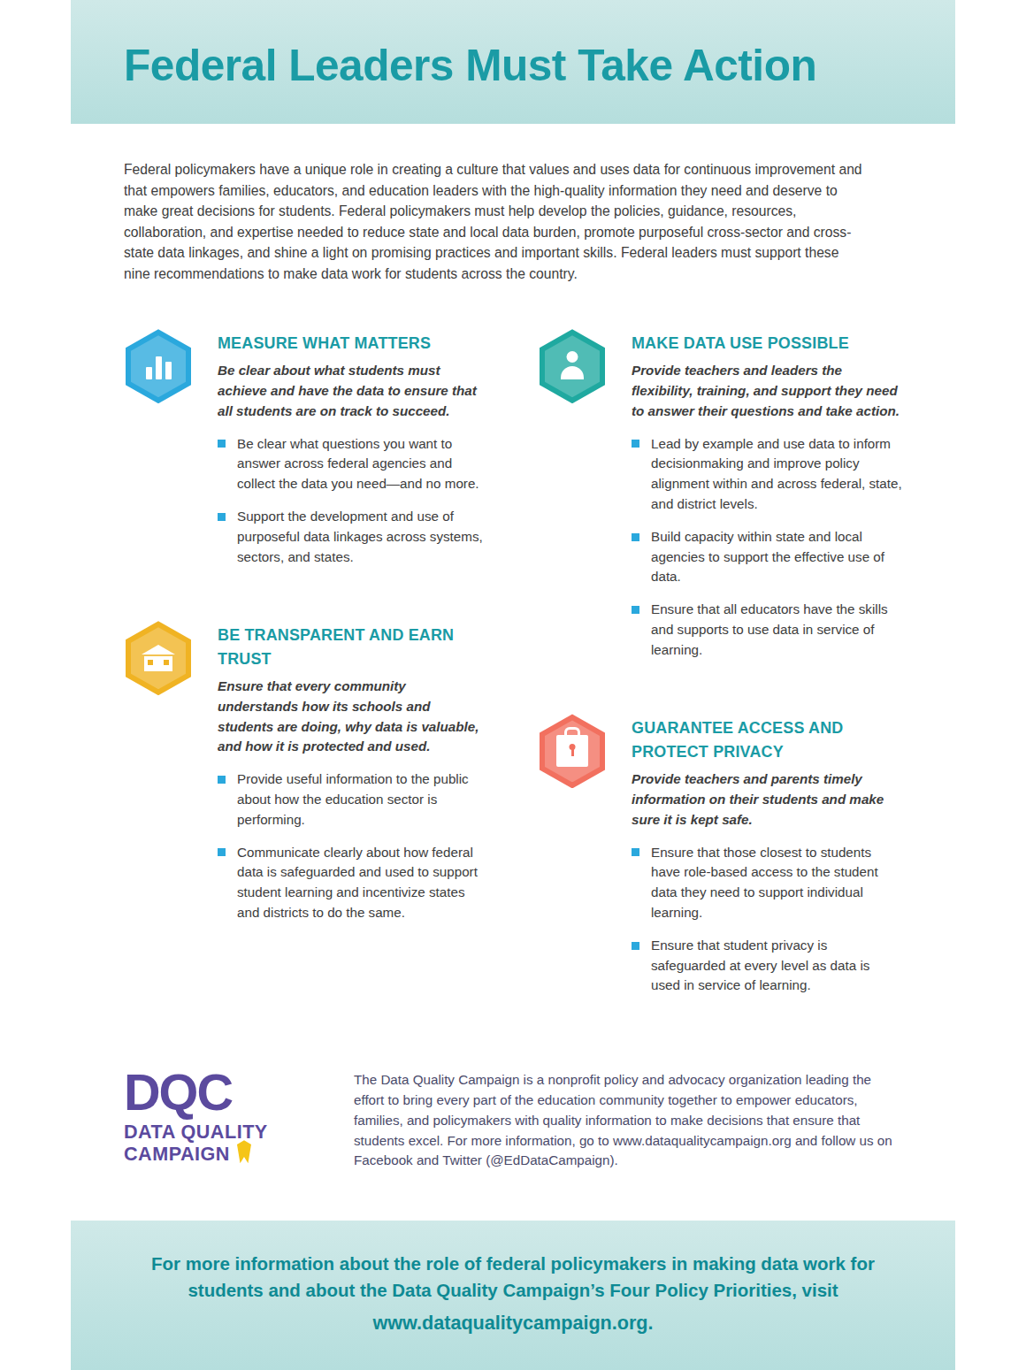Federal Leaders Must Take Action
Federal policymakers have a unique role in creating a culture that values and uses data for continuous improvement and that empowers families, educators, and education leaders with the high-quality information they need and deserve to make great decisions for students. Federal policymakers must help develop the policies, guidance, resources, collaboration, and expertise needed to reduce state and local data burden, promote purposeful cross-sector and cross-state data linkages, and shine a light on promising practices and important skills. Federal leaders must support these nine recommendations to make data work for students across the country.
Measure What Matters
Be clear about what students must achieve and have the data to ensure that all students are on track to succeed.
Be clear what questions you want to answer across federal agencies and collect the data you need—and no more.
Support the development and use of purposeful data linkages across systems, sectors, and states.
Be Transparent and Earn Trust
Ensure that every community understands how its schools and students are doing, why data is valuable, and how it is protected and used.
Provide useful information to the public about how the education sector is performing.
Communicate clearly about how federal data is safeguarded and used to support student learning and incentivize states and districts to do the same.
Make Data Use Possible
Provide teachers and leaders the flexibility, training, and support they need to answer their questions and take action.
Lead by example and use data to inform decisionmaking and improve policy alignment within and across federal, state, and district levels.
Build capacity within state and local agencies to support the effective use of data.
Ensure that all educators have the skills and supports to use data in service of learning.
Guarantee Access and Protect Privacy
Provide teachers and parents timely information on their students and make sure it is kept safe.
Ensure that those closest to students have role-based access to the student data they need to support individual learning.
Ensure that student privacy is safeguarded at every level as data is used in service of learning.
DQC
DATA QUALITY
CAMPAIGN
The Data Quality Campaign is a nonprofit policy and advocacy organization leading the effort to bring every part of the education community together to empower educators, families, and policymakers with quality information to make decisions that ensure that students excel. For more information, go to www.dataqualitycampaign.org and follow us on Facebook and Twitter (@EdDataCampaign).
For more information about the role of federal policymakers in making data work for students and about the Data Quality Campaign’s Four Policy Priorities, visit www.dataqualitycampaign.org.